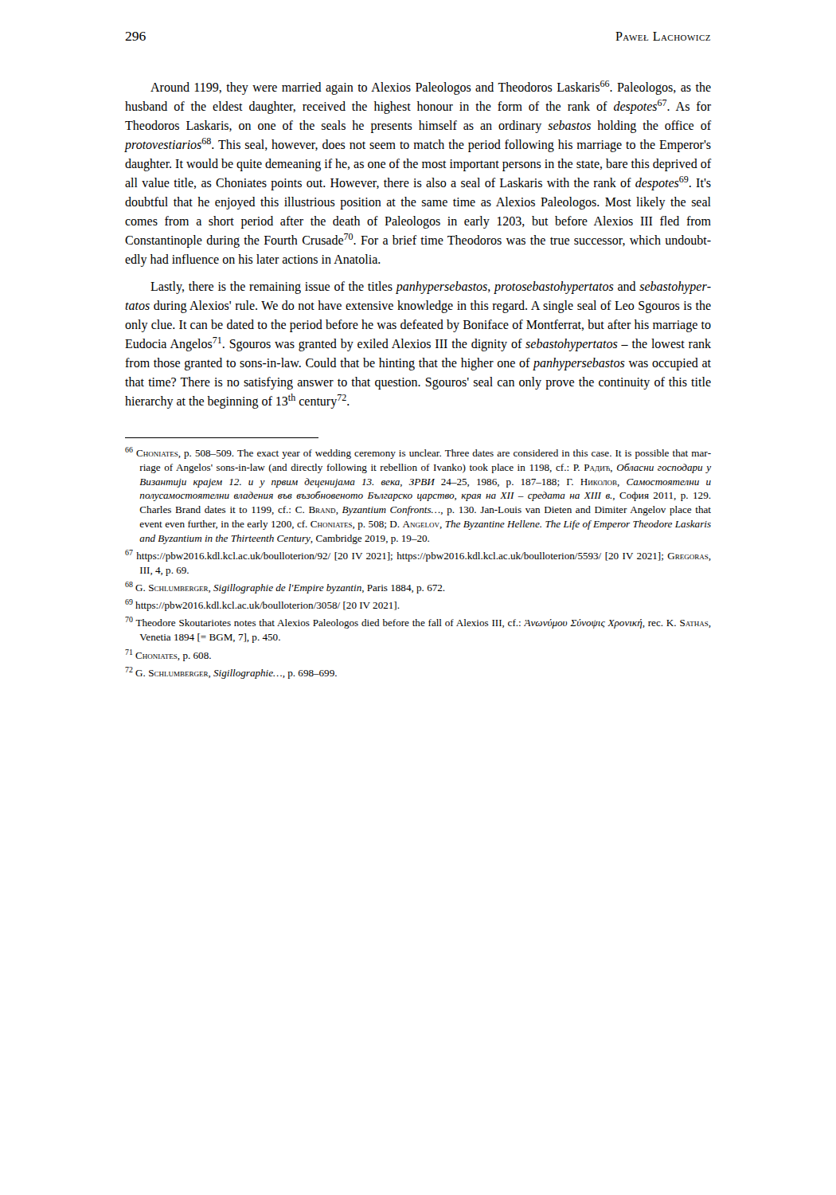296 Paweł Lachowicz
Around 1199, they were married again to Alexios Paleologos and Theodoros Laskaris66. Paleologos, as the husband of the eldest daughter, received the highest honour in the form of the rank of despotes67. As for Theodoros Laskaris, on one of the seals he presents himself as an ordinary sebastos holding the office of protovestiarios68. This seal, however, does not seem to match the period following his marriage to the Emperor's daughter. It would be quite demeaning if he, as one of the most important persons in the state, bare this deprived of all value title, as Choniates points out. However, there is also a seal of Laskaris with the rank of despotes69. It's doubtful that he enjoyed this illustrious position at the same time as Alexios Paleologos. Most likely the seal comes from a short period after the death of Paleologos in early 1203, but before Alexios III fled from Constantinople during the Fourth Crusade70. For a brief time Theodoros was the true successor, which undoubtedly had influence on his later actions in Anatolia.
Lastly, there is the remaining issue of the titles panhypersebastos, protosebastohypertatos and sebastohypertatos during Alexios' rule. We do not have extensive knowledge in this regard. A single seal of Leo Sgouros is the only clue. It can be dated to the period before he was defeated by Boniface of Montferrat, but after his marriage to Eudocia Angelos71. Sgouros was granted by exiled Alexios III the dignity of sebastohypertatos – the lowest rank from those granted to sons-in-law. Could that be hinting that the higher one of panhypersebastos was occupied at that time? There is no satisfying answer to that question. Sgouros' seal can only prove the continuity of this title hierarchy at the beginning of 13th century72.
66 Choniates, p. 508–509. The exact year of wedding ceremony is unclear. Three dates are considered in this case. It is possible that marriage of Angelos' sons-in-law (and directly following it rebellion of Ivanko) took place in 1198, cf.: Р. Радић, Обласни господари у Византији крајем 12. и у првим деценијама 13. века, ЗРВИ 24–25, 1986, p. 187–188; Г. Николов, Самостоятелни и полусамостоятелни владения във възобновеното Българско царство, края на XII – средата на XIII в., София 2011, p. 129. Charles Brand dates it to 1199, cf.: C. Brand, Byzantium Confronts…, p. 130. Jan-Louis van Dieten and Dimiter Angelov place that event even further, in the early 1200, cf. Choniates, p. 508; D. Angelov, The Byzantine Hellene. The Life of Emperor Theodore Laskaris and Byzantium in the Thirteenth Century, Cambridge 2019, p. 19–20.
67 https://pbw2016.kdl.kcl.ac.uk/boulloterion/92/ [20 IV 2021]; https://pbw2016.kdl.kcl.ac.uk/boulloterion/5593/ [20 IV 2021]; Gregoras, III, 4, p. 69.
68 G. Schlumberger, Sigillographie de l'Empire byzantin, Paris 1884, p. 672.
69 https://pbw2016.kdl.kcl.ac.uk/boulloterion/3058/ [20 IV 2021].
70 Theodore Skoutariotes notes that Alexios Paleologos died before the fall of Alexios III, cf.: Ἀνωνύμου Σύνοψις Χρονική, rec. K. Sathas, Venetia 1894 [= BGM, 7], p. 450.
71 Choniates, p. 608.
72 G. Schlumberger, Sigillographie…, p. 698–699.